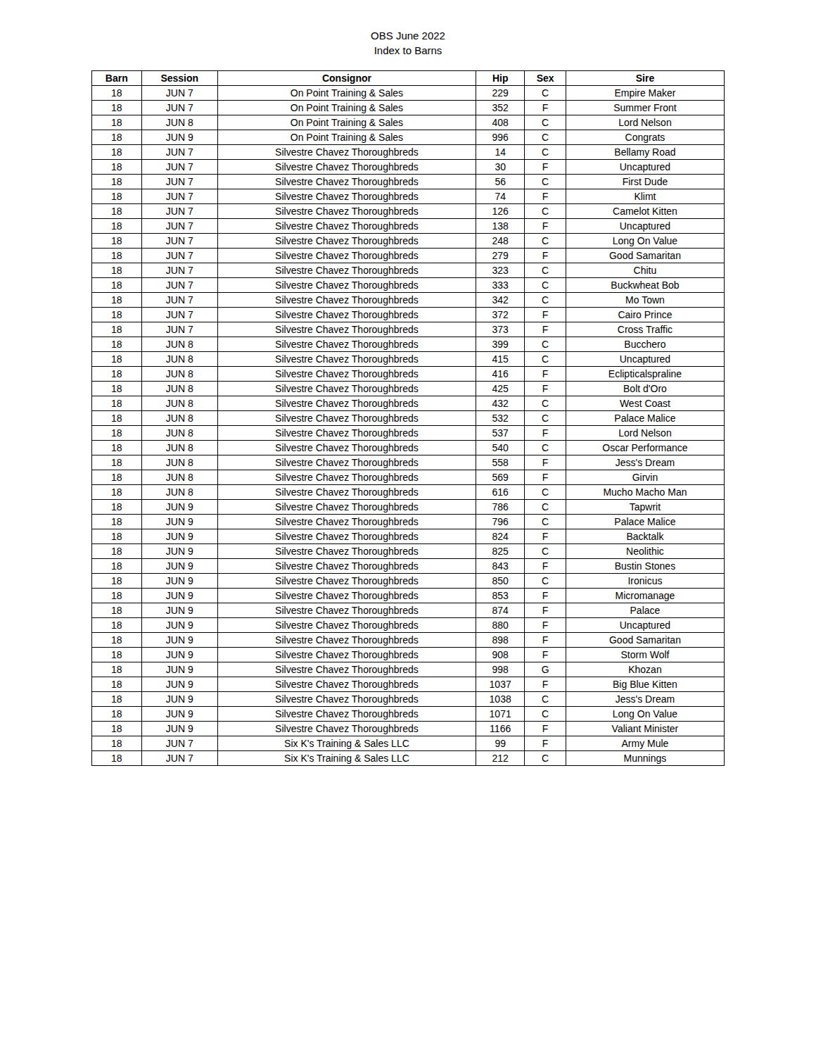OBS June 2022
Index to Barns
| Barn | Session | Consignor | Hip | Sex | Sire |
| --- | --- | --- | --- | --- | --- |
| 18 | JUN 7 | On Point Training & Sales | 229 | C | Empire Maker |
| 18 | JUN 7 | On Point Training & Sales | 352 | F | Summer Front |
| 18 | JUN 8 | On Point Training & Sales | 408 | C | Lord Nelson |
| 18 | JUN 9 | On Point Training & Sales | 996 | C | Congrats |
| 18 | JUN 7 | Silvestre Chavez Thoroughbreds | 14 | C | Bellamy Road |
| 18 | JUN 7 | Silvestre Chavez Thoroughbreds | 30 | F | Uncaptured |
| 18 | JUN 7 | Silvestre Chavez Thoroughbreds | 56 | C | First Dude |
| 18 | JUN 7 | Silvestre Chavez Thoroughbreds | 74 | F | Klimt |
| 18 | JUN 7 | Silvestre Chavez Thoroughbreds | 126 | C | Camelot Kitten |
| 18 | JUN 7 | Silvestre Chavez Thoroughbreds | 138 | F | Uncaptured |
| 18 | JUN 7 | Silvestre Chavez Thoroughbreds | 248 | C | Long On Value |
| 18 | JUN 7 | Silvestre Chavez Thoroughbreds | 279 | F | Good Samaritan |
| 18 | JUN 7 | Silvestre Chavez Thoroughbreds | 323 | C | Chitu |
| 18 | JUN 7 | Silvestre Chavez Thoroughbreds | 333 | C | Buckwheat Bob |
| 18 | JUN 7 | Silvestre Chavez Thoroughbreds | 342 | C | Mo Town |
| 18 | JUN 7 | Silvestre Chavez Thoroughbreds | 372 | F | Cairo Prince |
| 18 | JUN 7 | Silvestre Chavez Thoroughbreds | 373 | F | Cross Traffic |
| 18 | JUN 8 | Silvestre Chavez Thoroughbreds | 399 | C | Bucchero |
| 18 | JUN 8 | Silvestre Chavez Thoroughbreds | 415 | C | Uncaptured |
| 18 | JUN 8 | Silvestre Chavez Thoroughbreds | 416 | F | Eclipticalspraline |
| 18 | JUN 8 | Silvestre Chavez Thoroughbreds | 425 | F | Bolt d'Oro |
| 18 | JUN 8 | Silvestre Chavez Thoroughbreds | 432 | C | West Coast |
| 18 | JUN 8 | Silvestre Chavez Thoroughbreds | 532 | C | Palace Malice |
| 18 | JUN 8 | Silvestre Chavez Thoroughbreds | 537 | F | Lord Nelson |
| 18 | JUN 8 | Silvestre Chavez Thoroughbreds | 540 | C | Oscar Performance |
| 18 | JUN 8 | Silvestre Chavez Thoroughbreds | 558 | F | Jess's Dream |
| 18 | JUN 8 | Silvestre Chavez Thoroughbreds | 569 | F | Girvin |
| 18 | JUN 8 | Silvestre Chavez Thoroughbreds | 616 | C | Mucho Macho Man |
| 18 | JUN 9 | Silvestre Chavez Thoroughbreds | 786 | C | Tapwrit |
| 18 | JUN 9 | Silvestre Chavez Thoroughbreds | 796 | C | Palace Malice |
| 18 | JUN 9 | Silvestre Chavez Thoroughbreds | 824 | F | Backtalk |
| 18 | JUN 9 | Silvestre Chavez Thoroughbreds | 825 | C | Neolithic |
| 18 | JUN 9 | Silvestre Chavez Thoroughbreds | 843 | F | Bustin Stones |
| 18 | JUN 9 | Silvestre Chavez Thoroughbreds | 850 | C | Ironicus |
| 18 | JUN 9 | Silvestre Chavez Thoroughbreds | 853 | F | Micromanage |
| 18 | JUN 9 | Silvestre Chavez Thoroughbreds | 874 | F | Palace |
| 18 | JUN 9 | Silvestre Chavez Thoroughbreds | 880 | F | Uncaptured |
| 18 | JUN 9 | Silvestre Chavez Thoroughbreds | 898 | F | Good Samaritan |
| 18 | JUN 9 | Silvestre Chavez Thoroughbreds | 908 | F | Storm Wolf |
| 18 | JUN 9 | Silvestre Chavez Thoroughbreds | 998 | G | Khozan |
| 18 | JUN 9 | Silvestre Chavez Thoroughbreds | 1037 | F | Big Blue Kitten |
| 18 | JUN 9 | Silvestre Chavez Thoroughbreds | 1038 | C | Jess's Dream |
| 18 | JUN 9 | Silvestre Chavez Thoroughbreds | 1071 | C | Long On Value |
| 18 | JUN 9 | Silvestre Chavez Thoroughbreds | 1166 | F | Valiant Minister |
| 18 | JUN 7 | Six K's Training & Sales LLC | 99 | F | Army Mule |
| 18 | JUN 7 | Six K's Training & Sales LLC | 212 | C | Munnings |